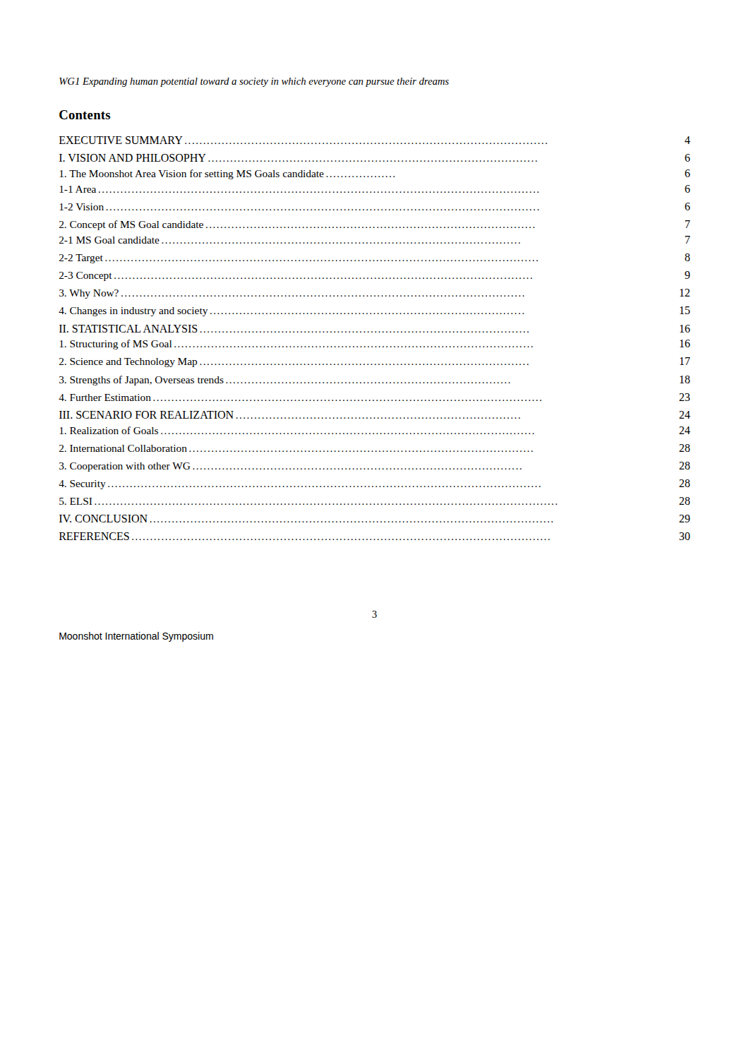WG1 Expanding human potential toward a society in which everyone can pursue their dreams
Contents
EXECUTIVE SUMMARY .................................................................................................. 4
I. VISION AND PHILOSOPHY ......................................................................................... 6
1. The Moonshot Area Vision for setting MS Goals candidate ................... 6
1-1 Area ....................................................................................................................... 6
1-2 Vision ..................................................................................................................... 6
2. Concept of MS Goal candidate ......................................................................................... 7
2-1 MS Goal candidate ................................................................................................. 7
2-2 Target ..................................................................................................................... 8
2-3 Concept ................................................................................................................. 9
3. Why Now? ............................................................................................................. 12
4. Changes in industry and society ..................................................................................... 15
II. STATISTICAL ANALYSIS ......................................................................................... 16
1. Structuring of MS Goal ................................................................................................. 16
2. Science and Technology Map ......................................................................................... 17
3. Strengths of Japan, Overseas trends ............................................................................. 18
4. Further Estimation ......................................................................................................... 23
III. SCENARIO FOR REALIZATION ............................................................................. 24
1. Realization of Goals ..................................................................................................... 24
2. International Collaboration ............................................................................................. 28
3. Cooperation with other WG ......................................................................................... 28
4. Security ..................................................................................................................... 28
5. ELSI ............................................................................................................................. 28
IV. CONCLUSION ............................................................................................................. 29
REFERENCES ................................................................................................................. 30
3
Moonshot International Symposium